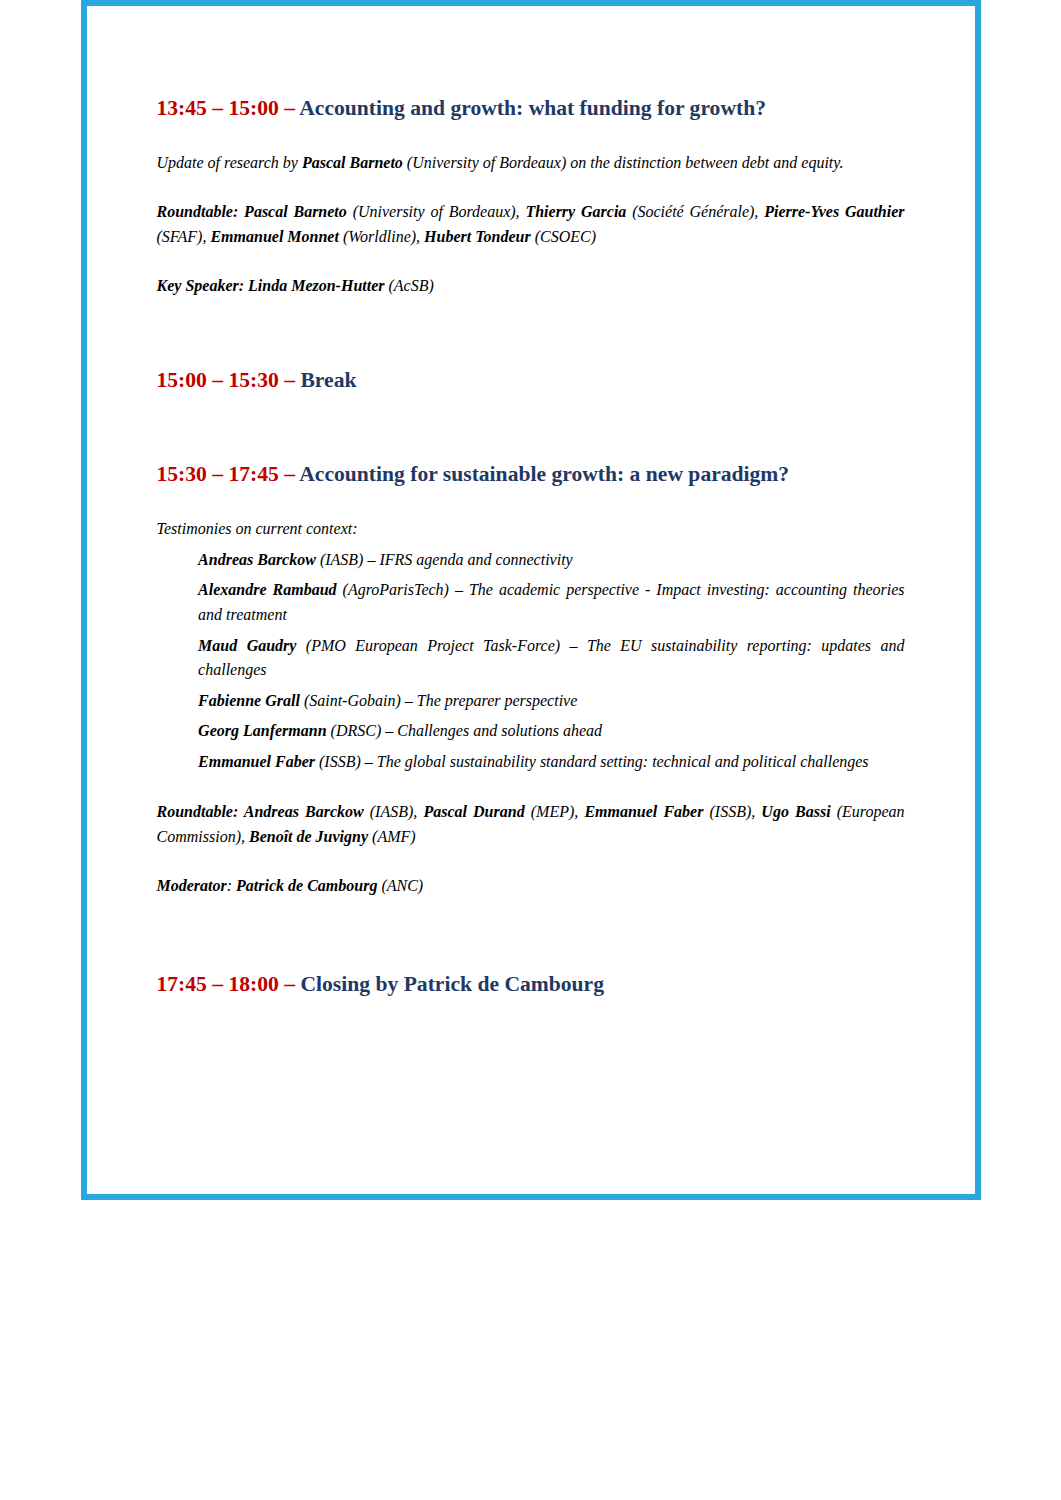13:45 – 15:00 – Accounting and growth: what funding for growth?
Update of research by Pascal Barneto (University of Bordeaux) on the distinction between debt and equity.
Roundtable: Pascal Barneto (University of Bordeaux), Thierry Garcia (Société Générale), Pierre-Yves Gauthier (SFAF), Emmanuel Monnet (Worldline), Hubert Tondeur (CSOEC)
Key Speaker: Linda Mezon-Hutter (AcSB)
15:00 – 15:30 – Break
15:30 – 17:45 – Accounting for sustainable growth: a new paradigm?
Testimonies on current context:
Andreas Barckow (IASB) – IFRS agenda and connectivity
Alexandre Rambaud (AgroParisTech) – The academic perspective - Impact investing: accounting theories and treatment
Maud Gaudry (PMO European Project Task-Force) – The EU sustainability reporting: updates and challenges
Fabienne Grall (Saint-Gobain) – The preparer perspective
Georg Lanfermann (DRSC) – Challenges and solutions ahead
Emmanuel Faber (ISSB) – The global sustainability standard setting: technical and political challenges
Roundtable: Andreas Barckow (IASB), Pascal Durand (MEP), Emmanuel Faber (ISSB), Ugo Bassi (European Commission), Benoît de Juvigny (AMF)
Moderator: Patrick de Cambourg (ANC)
17:45 – 18:00 – Closing by Patrick de Cambourg